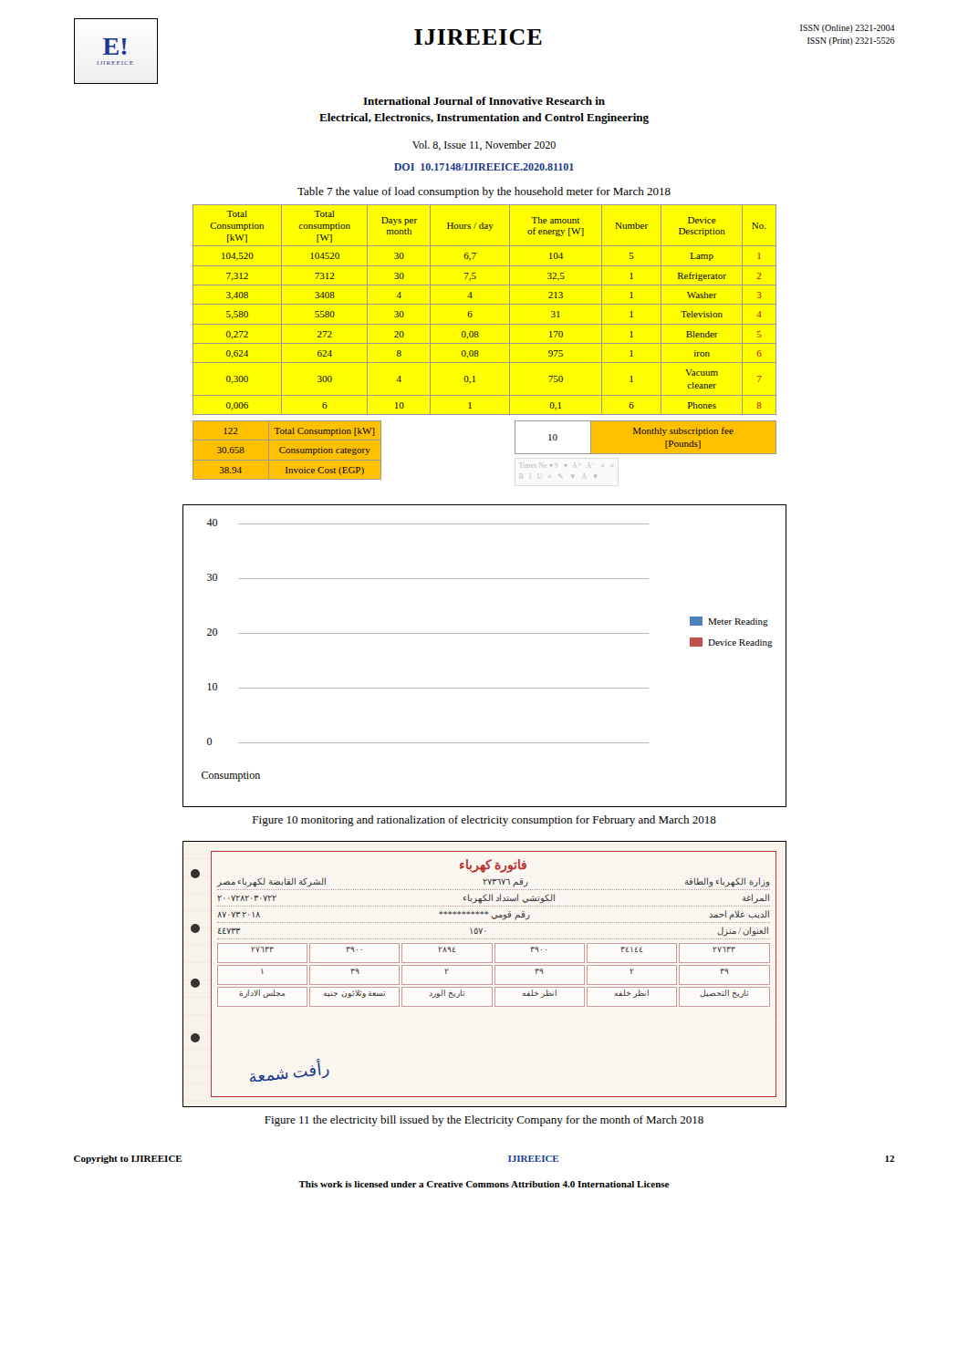E!
IJIREEICE
IJIREEICE
ISSN (Online) 2321-2004
ISSN (Print) 2321-5526
International Journal of Innovative Research in
Electrical, Electronics, Instrumentation and Control Engineering
Vol. 8, Issue 11, November 2020
DOI 10.17148/IJIREEICE.2020.81101
Table 7 the value of load consumption by the household meter for March 2018
| Total Consumption [kW] | Total consumption [W] | Days per month | Hours / day | The amount of energy [W] | Number | Device Description | No. |
| --- | --- | --- | --- | --- | --- | --- | --- |
| 104,520 | 104520 | 30 | 6,7 | 104 | 5 | Lamp | 1 |
| 7,312 | 7312 | 30 | 7,5 | 32,5 | 1 | Refrigerator | 2 |
| 3,408 | 3408 | 4 | 4 | 213 | 1 | Washer | 3 |
| 5,580 | 5580 | 30 | 6 | 31 | 1 | Television | 4 |
| 0,272 | 272 | 20 | 0,08 | 170 | 1 | Blender | 5 |
| 0,624 | 624 | 8 | 0,08 | 975 | 1 | iron | 6 |
| 0,300 | 300 | 4 | 0,1 | 750 | 1 | Vacuum cleaner | 7 |
| 0,006 | 6 | 10 | 1 | 0,1 | 6 | Phones | 8 |
| 122 | Total Consumption [kW] |
| 30.658 | Consumption category |
| 38.94 | Invoice Cost (EGP) |
| 10 | Monthly subscription fee [Pounds] |
Times Ne ▾ 9 ▾ A⁺ A⁻ ≡ ≡
B I U ≡ ✎ ▼ A ▼
40
30
20
10
0
Meter Reading
Device Reading
Consumption
Figure 10 monitoring and rationalization of electricity consumption for February and March 2018
فاتورة كهرباء
وزارة الكهرباء والطاقة رقم ٢٧٣٦٧٦ الشركة القابضة لكهرباء مصر
المراغة الكوتشي استداد الكهرباء ٢٠٠٧٢٨٢٠٣٠٧٢٢
الديب علام احمد رقم قومي *********** ٢٠١٨ ٨٧٠٧٣
العنوان / منزل ١٥٧٠ ٤٤٧٣٣
٢٧٦٣٣
٣٤١٤٤
٣٩٠٠
٢٨٩٤
٣٩٠٠
٢٧٦٣٣
٣٩
٢
٣٩
٢
٣٩
١
تاريخ التحصيل
انظر خلفه
انظر خلفه
تاريخ الورد
تسعة وثلاثون جنيه
مجلس الادارة
رأفت شمعة
Figure 11 the electricity bill issued by the Electricity Company for the month of March 2018
Copyright to IJIREEICE
IJIREEICE
12
This work is licensed under a Creative Commons Attribution 4.0 International License